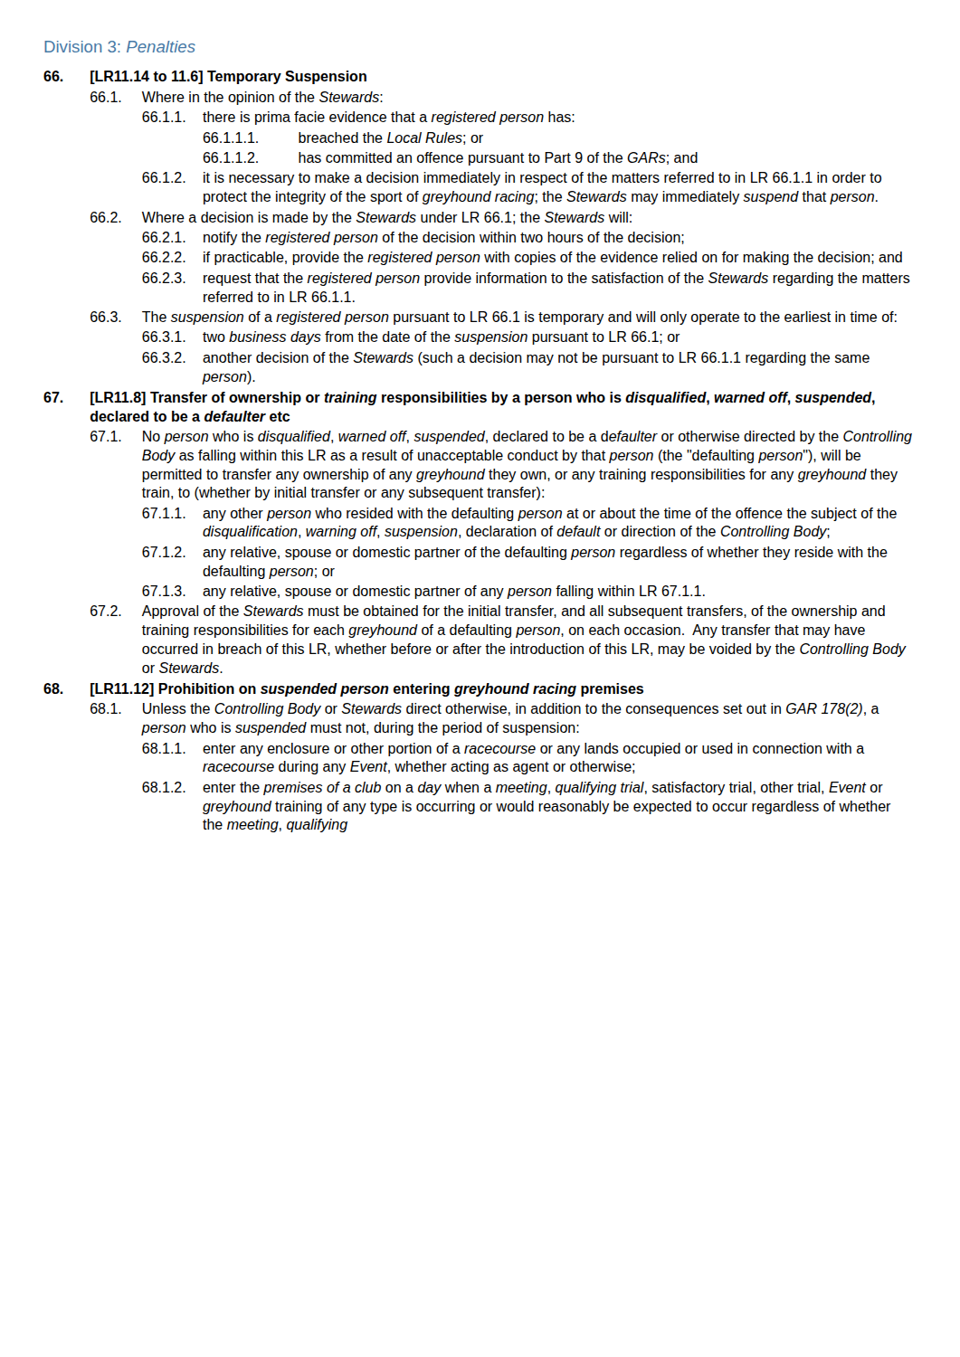Division 3: Penalties
66.[LR11.14 to 11.6] Temporary Suspension
66.1. Where in the opinion of the Stewards:
66.1.1. there is prima facie evidence that a registered person has:
66.1.1.1. breached the Local Rules; or
66.1.1.2. has committed an offence pursuant to Part 9 of the GARs; and
66.1.2. it is necessary to make a decision immediately in respect of the matters referred to in LR 66.1.1 in order to protect the integrity of the sport of greyhound racing; the Stewards may immediately suspend that person.
66.2. Where a decision is made by the Stewards under LR 66.1; the Stewards will:
66.2.1. notify the registered person of the decision within two hours of the decision;
66.2.2. if practicable, provide the registered person with copies of the evidence relied on for making the decision; and
66.2.3. request that the registered person provide information to the satisfaction of the Stewards regarding the matters referred to in LR 66.1.1.
66.3. The suspension of a registered person pursuant to LR 66.1 is temporary and will only operate to the earliest in time of:
66.3.1. two business days from the date of the suspension pursuant to LR 66.1; or
66.3.2. another decision of the Stewards (such a decision may not be pursuant to LR 66.1.1 regarding the same person).
67.[LR11.8] Transfer of ownership or training responsibilities by a person who is disqualified, warned off, suspended, declared to be a defaulter etc
67.1. No person who is disqualified, warned off, suspended, declared to be a defaulter or otherwise directed by the Controlling Body as falling within this LR as a result of unacceptable conduct by that person (the "defaulting person"), will be permitted to transfer any ownership of any greyhound they own, or any training responsibilities for any greyhound they train, to (whether by initial transfer or any subsequent transfer):
67.1.1. any other person who resided with the defaulting person at or about the time of the offence the subject of the disqualification, warning off, suspension, declaration of default or direction of the Controlling Body;
67.1.2. any relative, spouse or domestic partner of the defaulting person regardless of whether they reside with the defaulting person; or
67.1.3. any relative, spouse or domestic partner of any person falling within LR 67.1.1.
67.2. Approval of the Stewards must be obtained for the initial transfer, and all subsequent transfers, of the ownership and training responsibilities for each greyhound of a defaulting person, on each occasion. Any transfer that may have occurred in breach of this LR, whether before or after the introduction of this LR, may be voided by the Controlling Body or Stewards.
68.[LR11.12] Prohibition on suspended person entering greyhound racing premises
68.1. Unless the Controlling Body or Stewards direct otherwise, in addition to the consequences set out in GAR 178(2), a person who is suspended must not, during the period of suspension:
68.1.1. enter any enclosure or other portion of a racecourse or any lands occupied or used in connection with a racecourse during any Event, whether acting as agent or otherwise;
68.1.2. enter the premises of a club on a day when a meeting, qualifying trial, satisfactory trial, other trial, Event or greyhound training of any type is occurring or would reasonably be expected to occur regardless of whether the meeting, qualifying